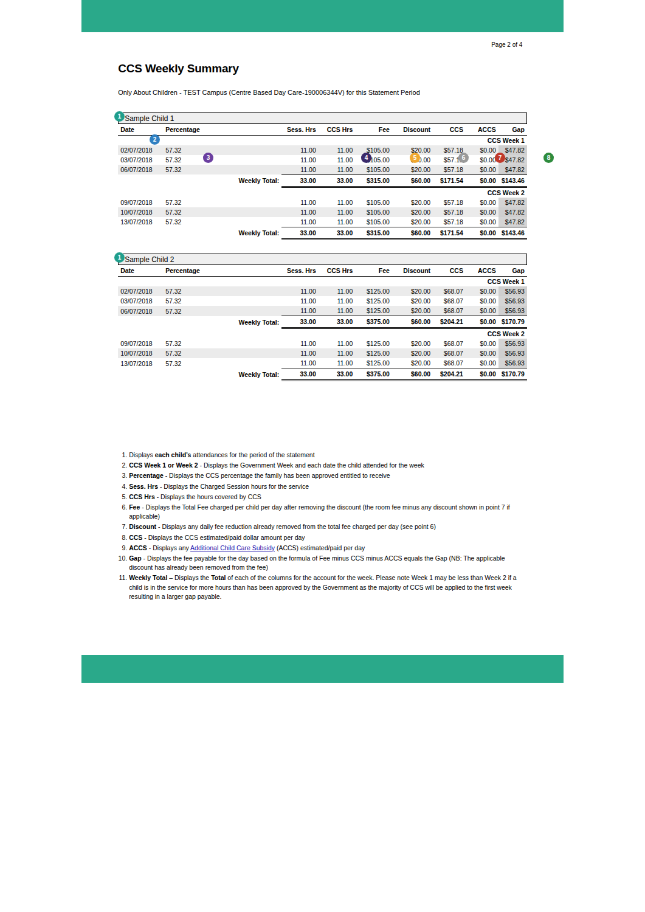Page 2 of 4
CCS Weekly Summary
Only About Children - TEST Campus (Centre Based Day Care-190006344V) for this Statement Period
1
2
3
4
5
6
7
8
9
10
11
11
Sample Child 1
| Date | Percentage | | Sess. Hrs | CCS Hrs | Fee | Discount | CCS | ACCS | Gap |
| --- | --- | --- | --- | --- | --- | --- | --- | --- | --- |
| CCS Week 1 |
| 02/07/2018 | 57.32 | | 11.00 | 11.00 | $105.00 | $20.00 | $57.18 | $0.00 | $47.82 |
| 03/07/2018 | 57.32 | | 11.00 | 11.00 | $105.00 | $20.00 | $57.18 | $0.00 | $47.82 |
| 06/07/2018 | 57.32 | | 11.00 | 11.00 | $105.00 | $20.00 | $57.18 | $0.00 | $47.82 |
| | | Weekly Total: | 33.00 | 33.00 | $315.00 | $60.00 | $171.54 | $0.00 | $143.46 |
| CCS Week 2 |
| 09/07/2018 | 57.32 | | 11.00 | 11.00 | $105.00 | $20.00 | $57.18 | $0.00 | $47.82 |
| 10/07/2018 | 57.32 | | 11.00 | 11.00 | $105.00 | $20.00 | $57.18 | $0.00 | $47.82 |
| 13/07/2018 | 57.32 | | 11.00 | 11.00 | $105.00 | $20.00 | $57.18 | $0.00 | $47.82 |
| | | Weekly Total: | 33.00 | 33.00 | $315.00 | $60.00 | $171.54 | $0.00 | $143.46 |
1
Sample Child 2
| Date | Percentage | | Sess. Hrs | CCS Hrs | Fee | Discount | CCS | ACCS | Gap |
| --- | --- | --- | --- | --- | --- | --- | --- | --- | --- |
| CCS Week 1 |
| 02/07/2018 | 57.32 | | 11.00 | 11.00 | $125.00 | $20.00 | $68.07 | $0.00 | $56.93 |
| 03/07/2018 | 57.32 | | 11.00 | 11.00 | $125.00 | $20.00 | $68.07 | $0.00 | $56.93 |
| 06/07/2018 | 57.32 | | 11.00 | 11.00 | $125.00 | $20.00 | $68.07 | $0.00 | $56.93 |
| | | Weekly Total: | 33.00 | 33.00 | $375.00 | $60.00 | $204.21 | $0.00 | $170.79 |
| CCS Week 2 |
| 09/07/2018 | 57.32 | | 11.00 | 11.00 | $125.00 | $20.00 | $68.07 | $0.00 | $56.93 |
| 10/07/2018 | 57.32 | | 11.00 | 11.00 | $125.00 | $20.00 | $68.07 | $0.00 | $56.93 |
| 13/07/2018 | 57.32 | | 11.00 | 11.00 | $125.00 | $20.00 | $68.07 | $0.00 | $56.93 |
| | | Weekly Total: | 33.00 | 33.00 | $375.00 | $60.00 | $204.21 | $0.00 | $170.79 |
Displays each child’s attendances for the period of the statement
CCS Week 1 or Week 2 - Displays the Government Week and each date the child attended for the week
Percentage - Displays the CCS percentage the family has been approved entitled to receive
Sess. Hrs - Displays the Charged Session hours for the service
CCS Hrs - Displays the hours covered by CCS
Fee - Displays the Total Fee charged per child per day after removing the discount (the room fee minus any discount shown in point 7 if applicable)
Discount - Displays any daily fee reduction already removed from the total fee charged per day (see point 6)
CCS - Displays the CCS estimated/paid dollar amount per day
ACCS - Displays any Additional Child Care Subsidy (ACCS) estimated/paid per day
Gap - Displays the fee payable for the day based on the formula of Fee minus CCS minus ACCS equals the Gap (NB: The applicable discount has already been removed from the fee)
Weekly Total – Displays the Total of each of the columns for the account for the week. Please note Week 1 may be less than Week 2 if a child is in the service for more hours than has been approved by the Government as the majority of CCS will be applied to the first week resulting in a larger gap payable.